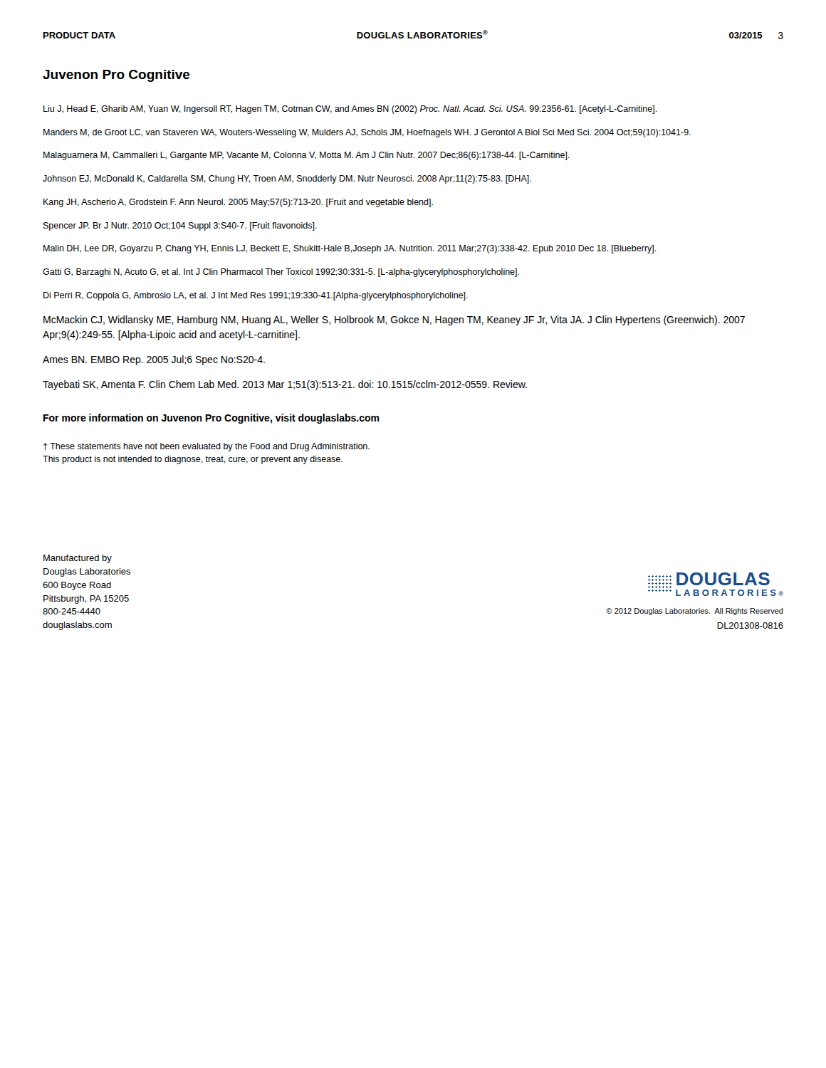PRODUCT DATA
DOUGLAS LABORATORIES®
03/2015 3
Juvenon Pro Cognitive
Liu J, Head E, Gharib AM, Yuan W, Ingersoll RT, Hagen TM, Cotman CW, and Ames BN (2002) Proc. Natl. Acad. Sci. USA. 99:2356-61. [Acetyl-L-Carnitine].
Manders M, de Groot LC, van Staveren WA, Wouters-Wesseling W, Mulders AJ, Schols JM, Hoefnagels WH. J Gerontol A Biol Sci Med Sci. 2004 Oct;59(10):1041-9.
Malaguarnera M, Cammalleri L, Gargante MP, Vacante M, Colonna V, Motta M. Am J Clin Nutr. 2007 Dec;86(6):1738-44. [L-Carnitine].
Johnson EJ, McDonald K, Caldarella SM, Chung HY, Troen AM, Snodderly DM. Nutr Neurosci. 2008 Apr;11(2):75-83. [DHA].
Kang JH, Ascherio A, Grodstein F. Ann Neurol. 2005 May;57(5):713-20. [Fruit and vegetable blend].
Spencer JP. Br J Nutr. 2010 Oct;104 Suppl 3:S40-7. [Fruit flavonoids].
Malin DH, Lee DR, Goyarzu P, Chang YH, Ennis LJ, Beckett E, Shukitt-Hale B,Joseph JA. Nutrition. 2011 Mar;27(3):338-42. Epub 2010 Dec 18. [Blueberry].
Gatti G, Barzaghi N, Acuto G, et al. Int J Clin Pharmacol Ther Toxicol 1992;30:331-5. [L-alpha-glycerylphosphorylcholine].
Di Perri R, Coppola G, Ambrosio LA, et al. J Int Med Res 1991;19:330-41.[Alpha-glycerylphosphorylcholine].
McMackin CJ, Widlansky ME, Hamburg NM, Huang AL, Weller S, Holbrook M, Gokce N, Hagen TM, Keaney JF Jr, Vita JA. J Clin Hypertens (Greenwich). 2007 Apr;9(4):249-55. [Alpha-Lipoic acid and acetyl-L-carnitine].
Ames BN. EMBO Rep. 2005 Jul;6 Spec No:S20-4.
Tayebati SK, Amenta F. Clin Chem Lab Med. 2013 Mar 1;51(3):513-21. doi: 10.1515/cclm-2012-0559. Review.
For more information on Juvenon Pro Cognitive, visit douglaslabs.com
† These statements have not been evaluated by the Food and Drug Administration.
This product is not intended to diagnose, treat, cure, or prevent any disease.
Manufactured by
Douglas Laboratories
600 Boyce Road
Pittsburgh, PA 15205
800-245-4440
douglaslabs.com
DOUGLAS
LABORATORIES®
© 2012 Douglas Laboratories. All Rights Reserved
DL201308-0816